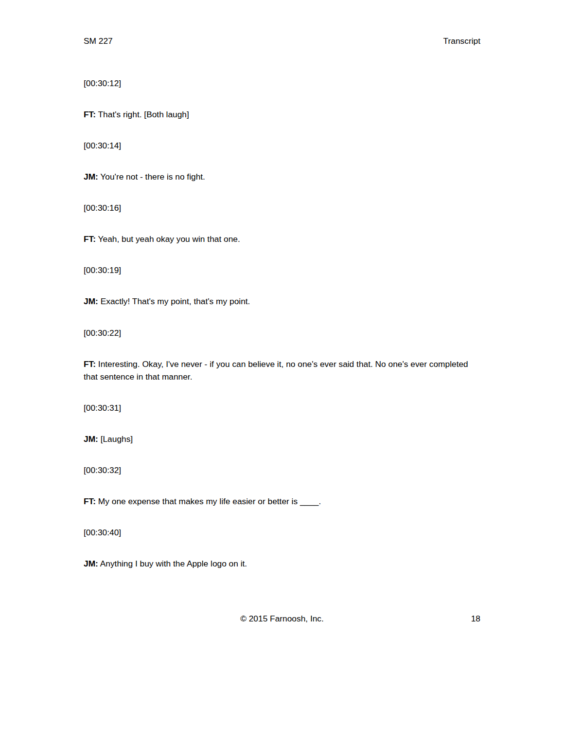SM 227 Transcript
[00:30:12]
FT: That's right. [Both laugh]
[00:30:14]
JM: You're not - there is no fight.
[00:30:16]
FT: Yeah, but yeah okay you win that one.
[00:30:19]
JM: Exactly! That's my point, that's my point.
[00:30:22]
FT: Interesting. Okay, I've never - if you can believe it, no one's ever said that. No one's ever completed that sentence in that manner.
[00:30:31]
JM: [Laughs]
[00:30:32]
FT: My one expense that makes my life easier or better is ____.
[00:30:40]
JM: Anything I buy with the Apple logo on it.
© 2015 Farnoosh, Inc. 18